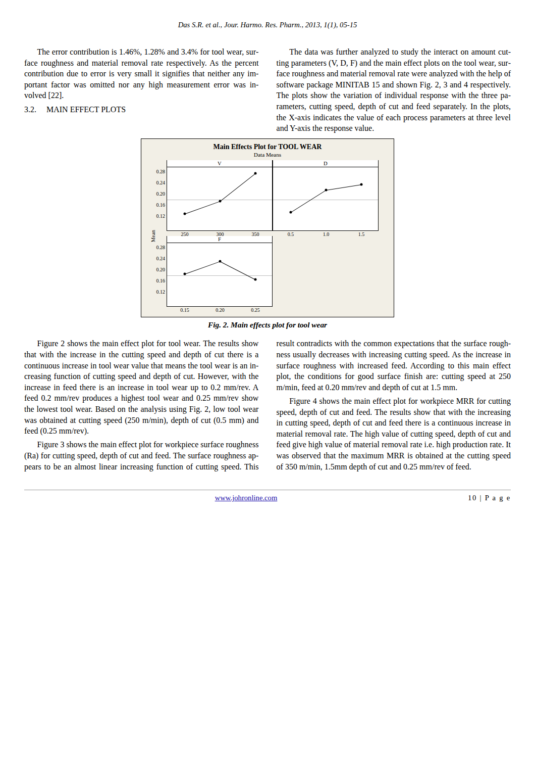Das S.R. et al., Jour. Harmo. Res. Pharm., 2013, 1(1), 05-15
The error contribution is 1.46%, 1.28% and 3.4% for tool wear, surface roughness and material removal rate respectively. As the percent contribution due to error is very small it signifies that neither any important factor was omitted nor any high measurement error was involved [22].
3.2. MAIN EFFECT PLOTS
The data was further analyzed to study the interact on amount cutting parameters (V, D, F) and the main effect plots on the tool wear, surface roughness and material removal rate were analyzed with the help of software package MINITAB 15 and shown Fig. 2, 3 and 4 respectively. The plots show the variation of individual response with the three parameters, cutting speed, depth of cut and feed separately. In the plots, the X-axis indicates the value of each process parameters at three level and Y-axis the response value.
Main Effects Plot for TOOL WEAR
Data Means
Mean
V
0.28
0.24
0.20
0.16
0.12
250
300
350
D
0.5
1.0
1.5
F
0.28
0.24
0.20
0.16
0.12
0.15
0.20
0.25
Fig. 2. Main effects plot for tool wear
Figure 2 shows the main effect plot for tool wear. The results show that with the increase in the cutting speed and depth of cut there is a continuous increase in tool wear value that means the tool wear is an increasing function of cutting speed and depth of cut. However, with the increase in feed there is an increase in tool wear up to 0.2 mm/rev. A feed 0.2 mm/rev produces a highest tool wear and 0.25 mm/rev show the lowest tool wear. Based on the analysis using Fig. 2, low tool wear was obtained at cutting speed (250 m/min), depth of cut (0.5 mm) and feed (0.25 mm/rev).
Figure 3 shows the main effect plot for workpiece surface roughness (Ra) for cutting speed, depth of cut and feed. The surface roughness appears to be an almost linear increasing function of cutting speed. This result contradicts with the common expectations that the surface roughness usually decreases with increasing cutting speed. As the increase in surface roughness with increased feed. According to this main effect plot, the conditions for good surface finish are: cutting speed at 250 m/min, feed at 0.20 mm/rev and depth of cut at 1.5 mm.
Figure 4 shows the main effect plot for workpiece MRR for cutting speed, depth of cut and feed. The results show that with the increasing in cutting speed, depth of cut and feed there is a continuous increase in material removal rate. The high value of cutting speed, depth of cut and feed give high value of material removal rate i.e. high production rate. It was observed that the maximum MRR is obtained at the cutting speed of 350 m/min, 1.5mm depth of cut and 0.25 mm/rev of feed.
www.johronline.com 10 | P a g e